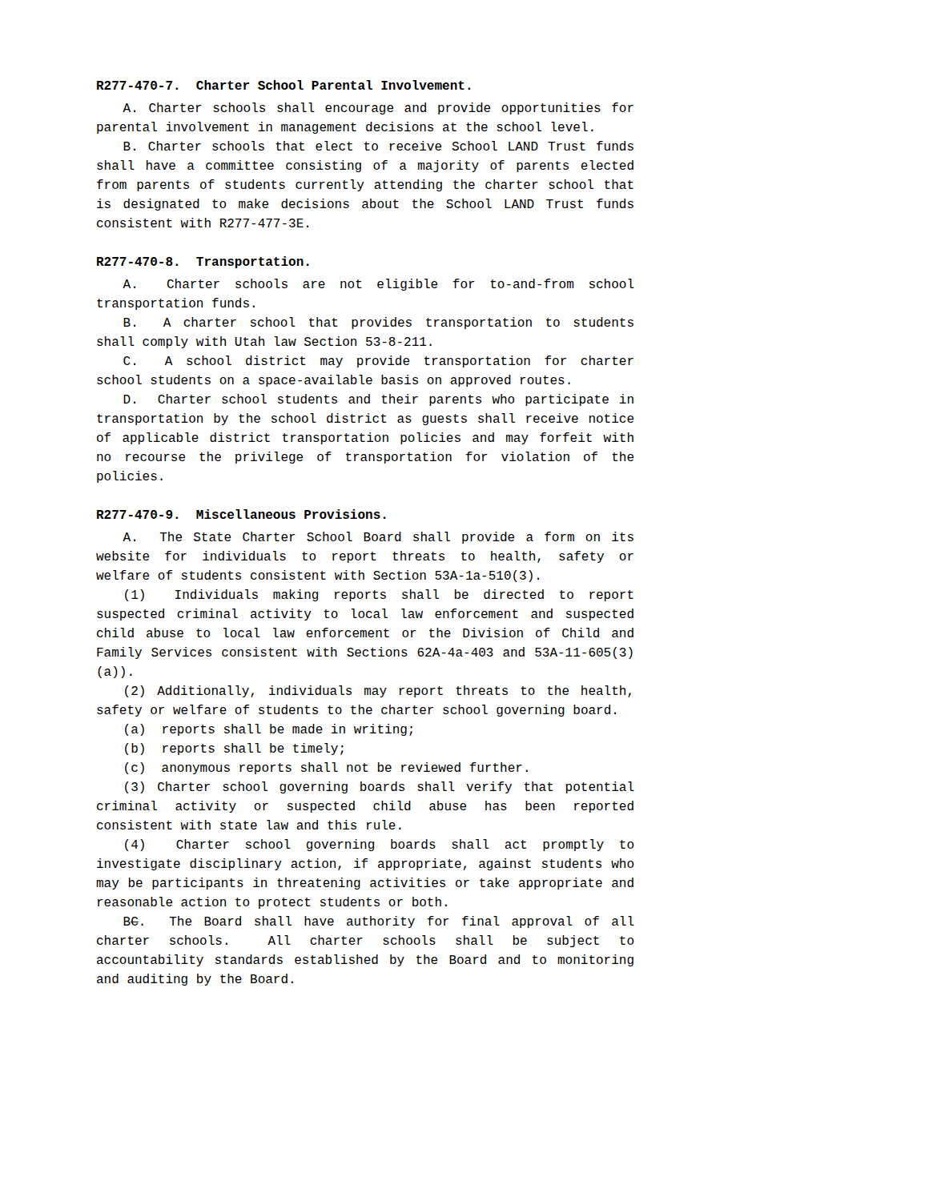R277-470-7. Charter School Parental Involvement.
A. Charter schools shall encourage and provide opportunities for parental involvement in management decisions at the school level.
B. Charter schools that elect to receive School LAND Trust funds shall have a committee consisting of a majority of parents elected from parents of students currently attending the charter school that is designated to make decisions about the School LAND Trust funds consistent with R277-477-3E.
R277-470-8. Transportation.
A. Charter schools are not eligible for to-and-from school transportation funds.
B. A charter school that provides transportation to students shall comply with Utah law Section 53-8-211.
C. A school district may provide transportation for charter school students on a space-available basis on approved routes.
D. Charter school students and their parents who participate in transportation by the school district as guests shall receive notice of applicable district transportation policies and may forfeit with no recourse the privilege of transportation for violation of the policies.
R277-470-9. Miscellaneous Provisions.
A. The State Charter School Board shall provide a form on its website for individuals to report threats to health, safety or welfare of students consistent with Section 53A-1a-510(3).
(1) Individuals making reports shall be directed to report suspected criminal activity to local law enforcement and suspected child abuse to local law enforcement or the Division of Child and Family Services consistent with Sections 62A-4a-403 and 53A-11-605(3)(a)).
(2) Additionally, individuals may report threats to the health, safety or welfare of students to the charter school governing board.
(a) reports shall be made in writing;
(b) reports shall be timely;
(c) anonymous reports shall not be reviewed further.
(3) Charter school governing boards shall verify that potential criminal activity or suspected child abuse has been reported consistent with state law and this rule.
(4) Charter school governing boards shall act promptly to investigate disciplinary action, if appropriate, against students who may be participants in threatening activities or take appropriate and reasonable action to protect students or both.
BC. The Board shall have authority for final approval of all charter schools. All charter schools shall be subject to accountability standards established by the Board and to monitoring and auditing by the Board.